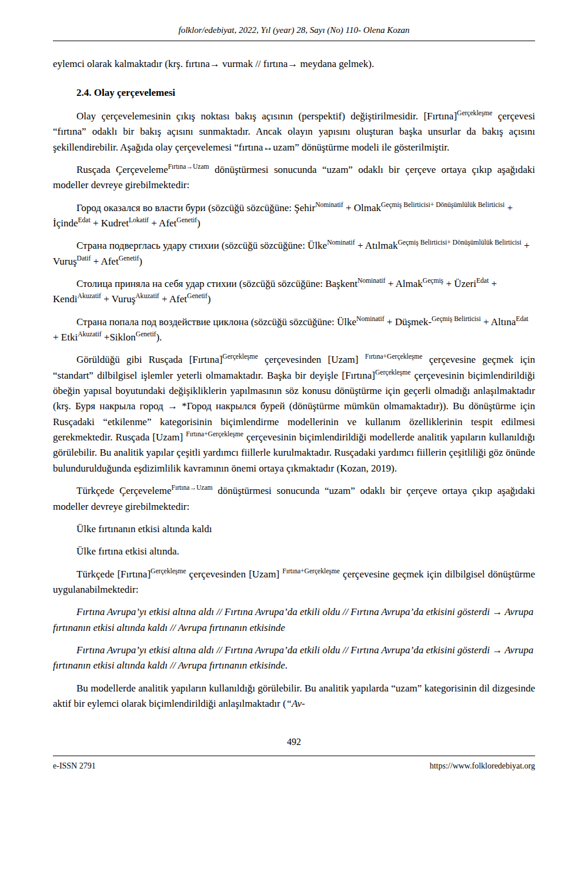folklor/edebiyat, 2022, Yıl (year) 28, Sayı (No) 110- Olena Kozan
eylemci olarak kalmaktadır (krş. fırtına→ vurmak // fırtına→ meydana gelmek).
2.4. Olay çerçevelemesi
Olay çerçevelemesinin çıkış noktası bakış açısının (perspektif) değiştirilmesidir. [Fırtına]Gerçekleşme çerçevesi “fırtına” odaklı bir bakış açısını sunmaktadır. Ancak olayın yapısını oluşturan başka unsurlar da bakış açısını şekillendirebilir. Aşağıda olay çerçevelemesi “fırtına↔uzam” dönüştürme modeli ile gösterilmiştir.
Rusçada ÇerçevelemeFırtına→Uzam dönüştürmesi sonucunda “uzam” odaklı bir çerçeve ortaya çıkıp aşağıdaki modeller devreye girebilmektedir:
Город оказался во власти бури (sözcüğü sözcüğüne: ŞehirNominatif + OlmakGeçmiş Belirticisi+ Dönüşümlülük Belirticisi + İçindeEdat + KudretLokatif + AfetGenetif)
Страна подверглась удару стихии (sözcüğü sözcüğüne: ÜlkeNominatif + AtılmakGeçmiş Belirticisi+ Dönüşümlülük Belirticisi + VuruşDatif + AfetGenetif)
Столица приняла на себя удар стихии (sözcüğü sözcüğüne: BaşkentNominatif + AlmakGeçmiş + ÜzeriEdat + KendiAkuzatif + VuruşAkuzatif + AfetGenetif)
Страна попала под воздействие циклона (sözcüğü sözcüğüne: ÜlkeNominatif + Düşmek-Geçmiş Belirticisi + AltınaEdat + EtkiAkuzatif +SiklonGenetif).
Görüldüğü gibi Rusçada [Fırtına]Gerçekleşme çerçevesinden [Uzam] Fırtına+Gerçekleşme çerçevesine geçmek için “standart” dilbilgisel işlemler yeterli olmamaktadır. Başka bir deyişle [Fırtına]Gerçekleşme çerçevesinin biçimlendirildiği öbeğin yapısal boyutundaki değişikliklerin yapılmasının söz konusu dönüştürme için geçerli olmadığı anlaşılmaktadır (krş. Буря накрыла город → *Город накрылся бурей (dönüştürme mümkün olmamaktadır)). Bu dönüştürme için Rusçadaki “etkilenme” kategorisinin biçimlendirme modellerinin ve kullanım özelliklerinin tespit edilmesi gerekmektedir. Rusçada [Uzam] Fırtına+Gerçekleşme çerçevesinin biçimlendirildiği modellerde analitik yapıların kullanıldığı görülebilir. Bu analitik yapılar çeşitli yardımcı fiillerle kurulmaktadır. Rusçadaki yardımcı fiillerin çeşitliliği göz önünde bulundurulduğunda eşdizimlilik kavramının önemi ortaya çıkmaktadır (Kozan, 2019).
Türkçede ÇerçevelemeFırtına→Uzam dönüştürmesi sonucunda “uzam” odaklı bir çerçeve ortaya çıkıp aşağıdaki modeller devreye girebilmektedir:
Ülke fırtınanın etkisi altında kaldı
Ülke fırtına etkisi altında.
Türkçede [Fırtına]Gerçekleşme çerçevesinden [Uzam] Fırtına+Gerçekleşme çerçevesine geçmek için dilbilgisel dönüştürme uygulanabilmektedir:
Fırtına Avrupa’yı etkisi altına aldı // Fırtına Avrupa’da etkili oldu // Fırtına Avrupa’da etkisini gösterdi → Avrupa fırtınanın etkisi altında kaldı // Avrupa fırtınanın etkisinde
Fırtına Avrupa’yı etkisi altına aldı // Fırtına Avrupa’da etkili oldu // Fırtına Avrupa’da etkisini gösterdi → Avrupa fırtınanın etkisi altında kaldı // Avrupa fırtınanın etkisinde.
Bu modellerde analitik yapıların kullanıldığı görülebilir. Bu analitik yapılarda “uzam” kategorisinin dil dizgesinde aktif bir eylemci olarak biçimlendirildiği anlaşılmaktadır (“Av-
492
e-ISSN 2791 https://www.folkloredebiyat.org